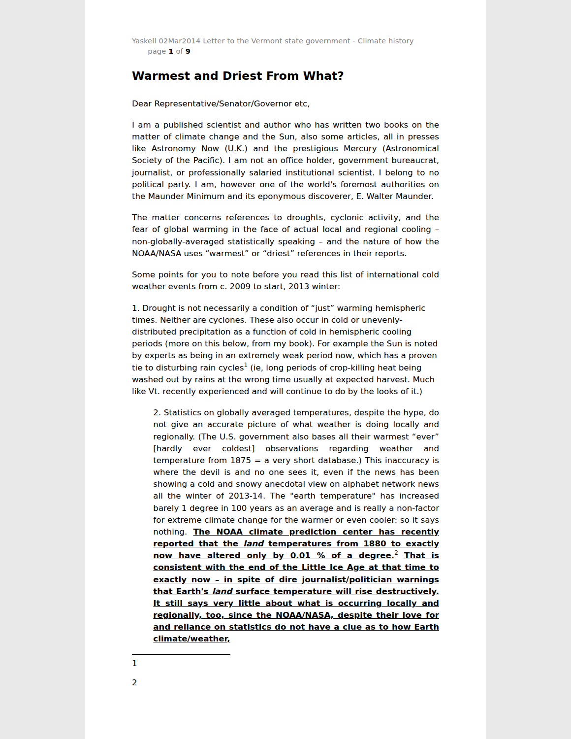Yaskell 02Mar2014 Letter to the Vermont state government - Climate history page 1 of 9
Warmest and Driest From What?
Dear Representative/Senator/Governor etc,
I am a published scientist and author who has written two books on the matter of climate change and the Sun, also some articles, all in presses like Astronomy Now (U.K.) and the prestigious Mercury (Astronomical Society of the Pacific). I am not an office holder, government bureaucrat, journalist, or professionally salaried institutional scientist. I belong to no political party. I am, however one of the world's foremost authorities on the Maunder Minimum and its eponymous discoverer, E. Walter Maunder.
The matter concerns references to droughts, cyclonic activity, and the fear of global warming in the face of actual local and regional cooling – non-globally-averaged statistically speaking – and the nature of how the NOAA/NASA uses “warmest” or “driest” references in their reports.
Some points for you to note before you read this list of international cold weather events from c. 2009 to start, 2013 winter:
1. Drought is not necessarily a condition of “just” warming hemispheric times. Neither are cyclones. These also occur in cold or unevenly-distributed precipitation as a function of cold in hemispheric cooling periods (more on this below, from my book). For example the Sun is noted by experts as being in an extremely weak period now, which has a proven tie to disturbing rain cycles1 (ie, long periods of crop-killing heat being washed out by rains at the wrong time usually at expected harvest. Much like Vt. recently experienced and will continue to do by the looks of it.)
2. Statistics on globally averaged temperatures, despite the hype, do not give an accurate picture of what weather is doing locally and regionally. (The U.S. government also bases all their warmest “ever” [hardly ever coldest] observations regarding weather and temperature from 1875 = a very short database.) This inaccuracy is where the devil is and no one sees it, even if the news has been showing a cold and snowy anecdotal view on alphabet network news all the winter of 2013-14. The "earth temperature" has increased barely 1 degree in 100 years as an average and is really a non-factor for extreme climate change for the warmer or even cooler: so it says nothing. The NOAA climate prediction center has recently reported that the land temperatures from 1880 to exactly now have altered only by 0.01 % of a degree.2 That is consistent with the end of the Little Ice Age at that time to exactly now – in spite of dire journalist/politician warnings that Earth's land surface temperature will rise destructively. It still says very little about what is occurring locally and regionally, too, since the NOAA/NASA, despite their love for and reliance on statistics do not have a clue as to how Earth climate/weather,
1
2